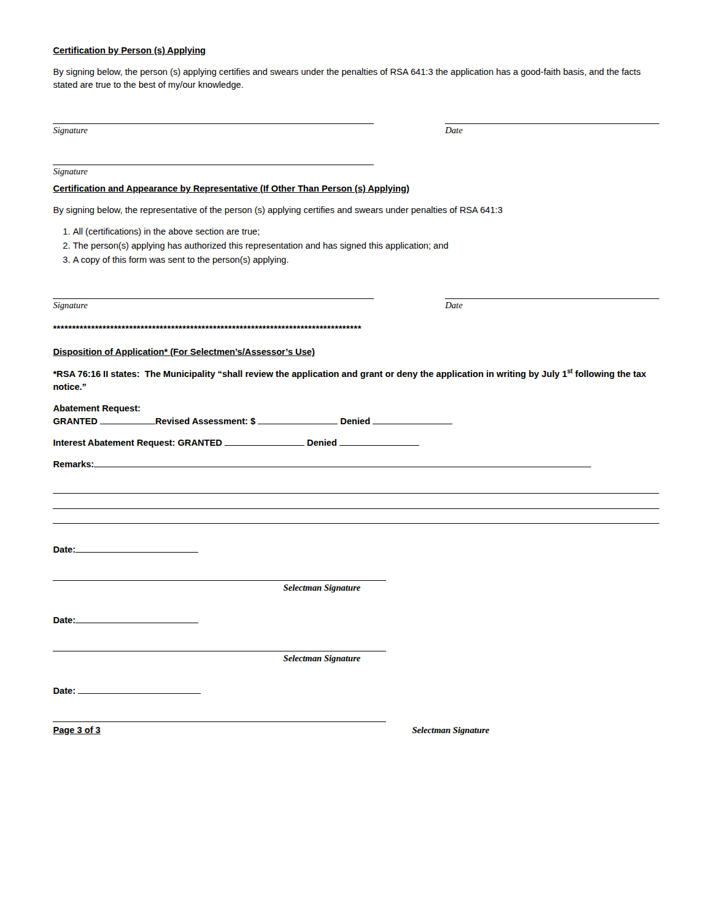Certification by Person (s) Applying
By signing below, the person (s) applying certifies and swears under the penalties of RSA 641:3 the application has a good-faith basis, and the facts stated are true to the best of my/our knowledge.
| Signature | | Date |
| Signature | | |
Certification and Appearance by Representative (If Other Than Person (s) Applying)
By signing below, the representative of the person (s) applying certifies and swears under penalties of RSA 641:3
All (certifications) in the above section are true;
The person(s) applying has authorized this representation and has signed this application; and
A copy of this form was sent to the person(s) applying.
| Signature | | Date |
*********************************************************************************
Disposition of Application* (For Selectmen’s/Assessor’s Use)
*RSA 76:16 II states: The Municipality “shall review the application and grant or deny the application in writing by July 1st following the tax notice.”
Abatement Request:
GRANTED Revised Assessment: $ Denied
Interest Abatement Request: GRANTED Denied
Remarks:
Date:
Selectman Signature
Date:
Selectman Signature
Date:
Page 3 of 3 Selectman Signature